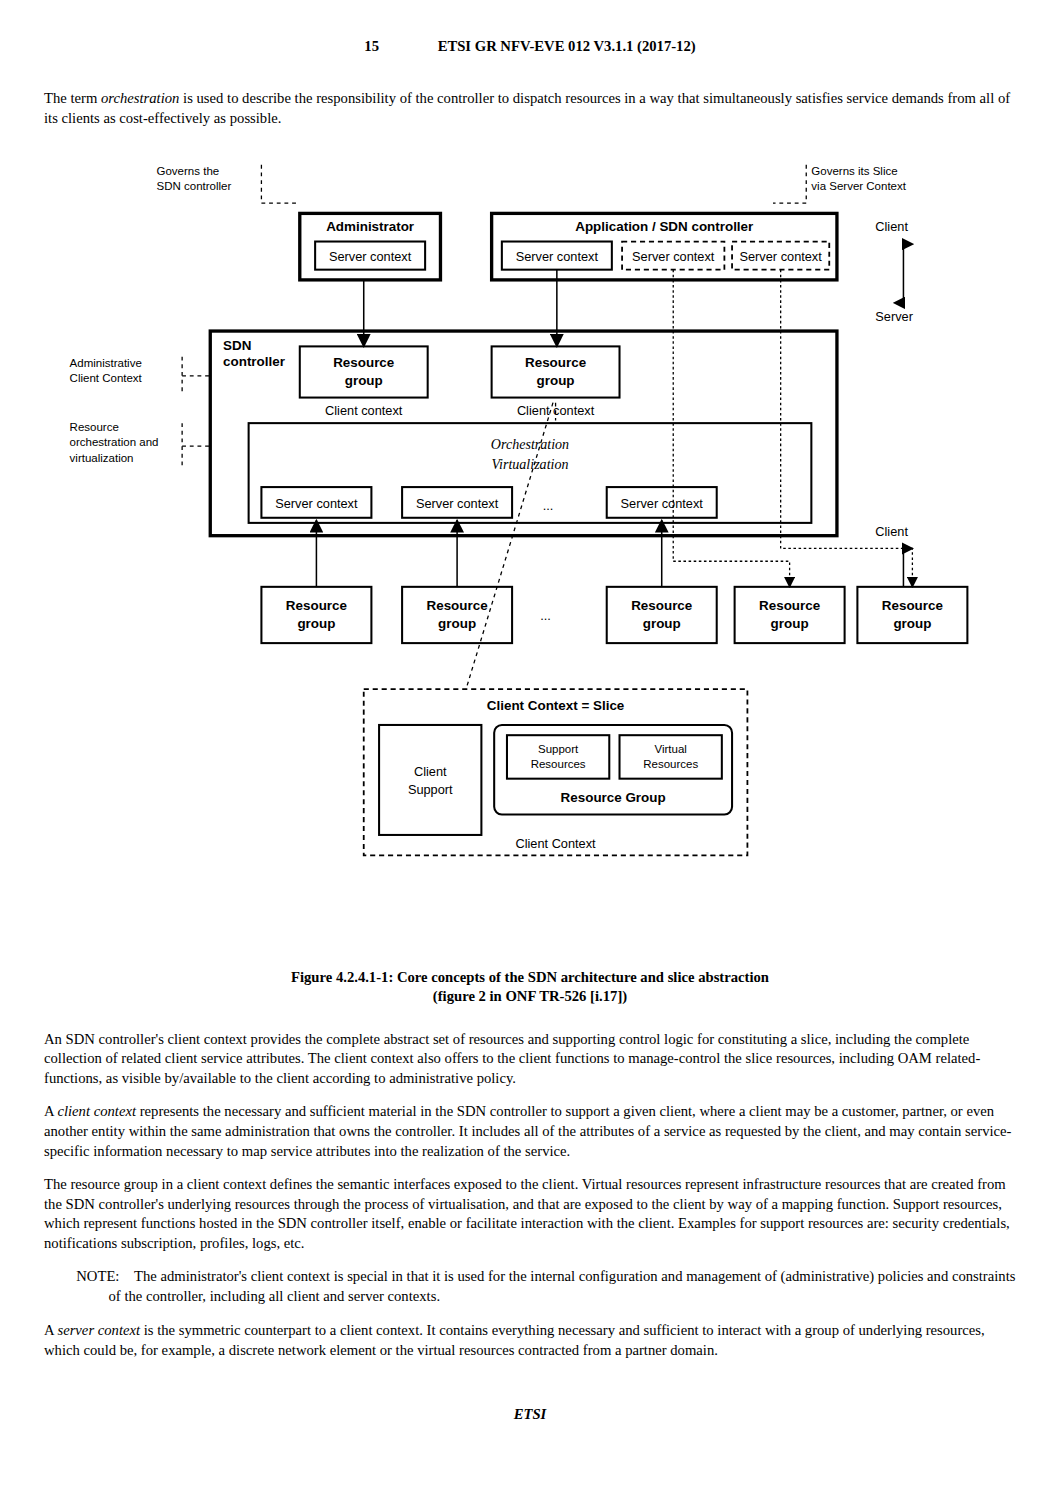15 ETSI GR NFV-EVE 012 V3.1.1 (2017-12)
The term orchestration is used to describe the responsibility of the controller to dispatch resources in a way that simultaneously satisfies service demands from all of its clients as cost-effectively as possible.
Governs the SDN controller Governs its Slice via Server Context Administrator Server context Application / SDN controller Server context Server context Server context Client Server SDN controller Resource group Client context Resource group Client context Administrative Client Context Resource orchestration and virtualization Orchestration Virtualization Server context Server context Server context ... Client Server Resource group Resource group ... Resource group Resource group Resource group Client Context = Slice Client Support Support Resources Virtual Resources Resource Group Client Context
Figure 4.2.4.1-1: Core concepts of the SDN architecture and slice abstraction
(figure 2 in ONF TR-526 [i.17])
An SDN controller's client context provides the complete abstract set of resources and supporting control logic for constituting a slice, including the complete collection of related client service attributes. The client context also offers to the client functions to manage-control the slice resources, including OAM related-functions, as visible by/available to the client according to administrative policy.
A client context represents the necessary and sufficient material in the SDN controller to support a given client, where a client may be a customer, partner, or even another entity within the same administration that owns the controller. It includes all of the attributes of a service as requested by the client, and may contain service-specific information necessary to map service attributes into the realization of the service.
The resource group in a client context defines the semantic interfaces exposed to the client. Virtual resources represent infrastructure resources that are created from the SDN controller's underlying resources through the process of virtualisation, and that are exposed to the client by way of a mapping function. Support resources, which represent functions hosted in the SDN controller itself, enable or facilitate interaction with the client. Examples for support resources are: security credentials, notifications subscription, profiles, logs, etc.
NOTE: The administrator's client context is special in that it is used for the internal configuration and management of (administrative) policies and constraints of the controller, including all client and server contexts.
A server context is the symmetric counterpart to a client context. It contains everything necessary and sufficient to interact with a group of underlying resources, which could be, for example, a discrete network element or the virtual resources contracted from a partner domain.
ETSI